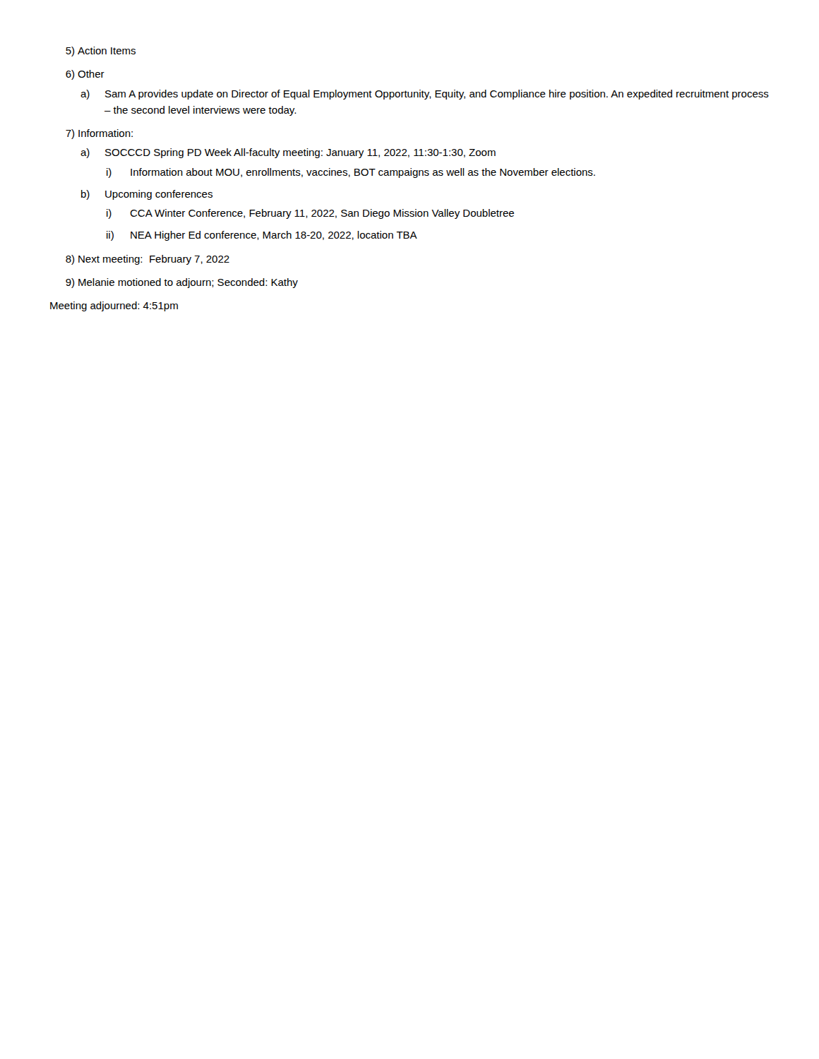5) Action Items
6) Other
a) Sam A provides update on Director of Equal Employment Opportunity, Equity, and Compliance hire position. An expedited recruitment process – the second level interviews were today.
7) Information:
a) SOCCCD Spring PD Week All-faculty meeting: January 11, 2022, 11:30-1:30, Zoom
i) Information about MOU, enrollments, vaccines, BOT campaigns as well as the November elections.
b) Upcoming conferences
i) CCA Winter Conference, February 11, 2022, San Diego Mission Valley Doubletree
ii) NEA Higher Ed conference, March 18-20, 2022, location TBA
8) Next meeting: February 7, 2022
9) Melanie motioned to adjourn; Seconded: Kathy
Meeting adjourned: 4:51pm